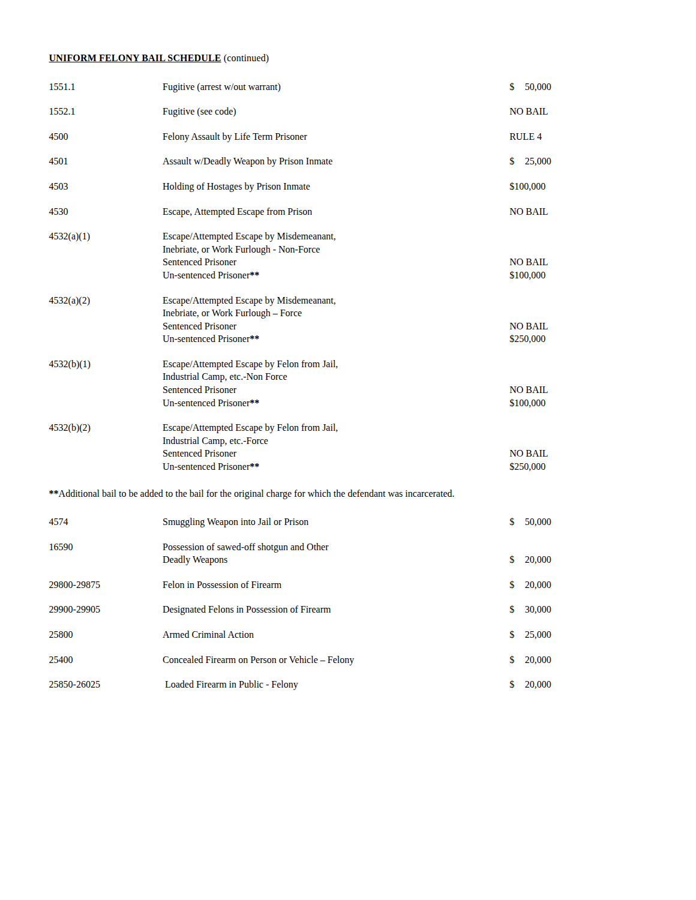UNIFORM FELONY BAIL SCHEDULE (continued)
| 1551.1 | Fugitive (arrest w/out warrant) | $ 50,000 |
| 1552.1 | Fugitive (see code) | NO BAIL |
| 4500 | Felony Assault by Life Term Prisoner | RULE 4 |
| 4501 | Assault w/Deadly Weapon by Prison Inmate | $ 25,000 |
| 4503 | Holding of Hostages by Prison Inmate | $100,000 |
| 4530 | Escape, Attempted Escape from Prison | NO BAIL |
| 4532(a)(1) | Escape/Attempted Escape by Misdemeanant, Inebriate, or Work Furlough - Non-Force Sentenced Prisoner Un-sentenced Prisoner ** | NO BAIL $100,000 |
| 4532(a)(2) | Escape/Attempted Escape by Misdemeanant, Inebriate, or Work Furlough – Force Sentenced Prisoner Un-sentenced Prisoner ** | NO BAIL $250,000 |
| 4532(b)(1) | Escape/Attempted Escape by Felon from Jail, Industrial Camp, etc.-Non Force Sentenced Prisoner Un-sentenced Prisoner ** | NO BAIL $100,000 |
| 4532(b)(2) | Escape/Attempted Escape by Felon from Jail, Industrial Camp, etc.-Force Sentenced Prisoner Un-sentenced Prisoner ** | NO BAIL $250,000 |
**Additional bail to be added to the bail for the original charge for which the defendant was incarcerated.
| 4574 | Smuggling Weapon into Jail or Prison | $ 50,000 |
| 16590 | Possession of sawed-off shotgun and Other Deadly Weapons | $ 20,000 |
| 29800-29875 | Felon in Possession of Firearm | $ 20,000 |
| 29900-29905 | Designated Felons in Possession of Firearm | $ 30,000 |
| 25800 | Armed Criminal Action | $ 25,000 |
| 25400 | Concealed Firearm on Person or Vehicle – Felony | $ 20,000 |
| 25850-26025 | Loaded Firearm in Public - Felony | $ 20,000 |